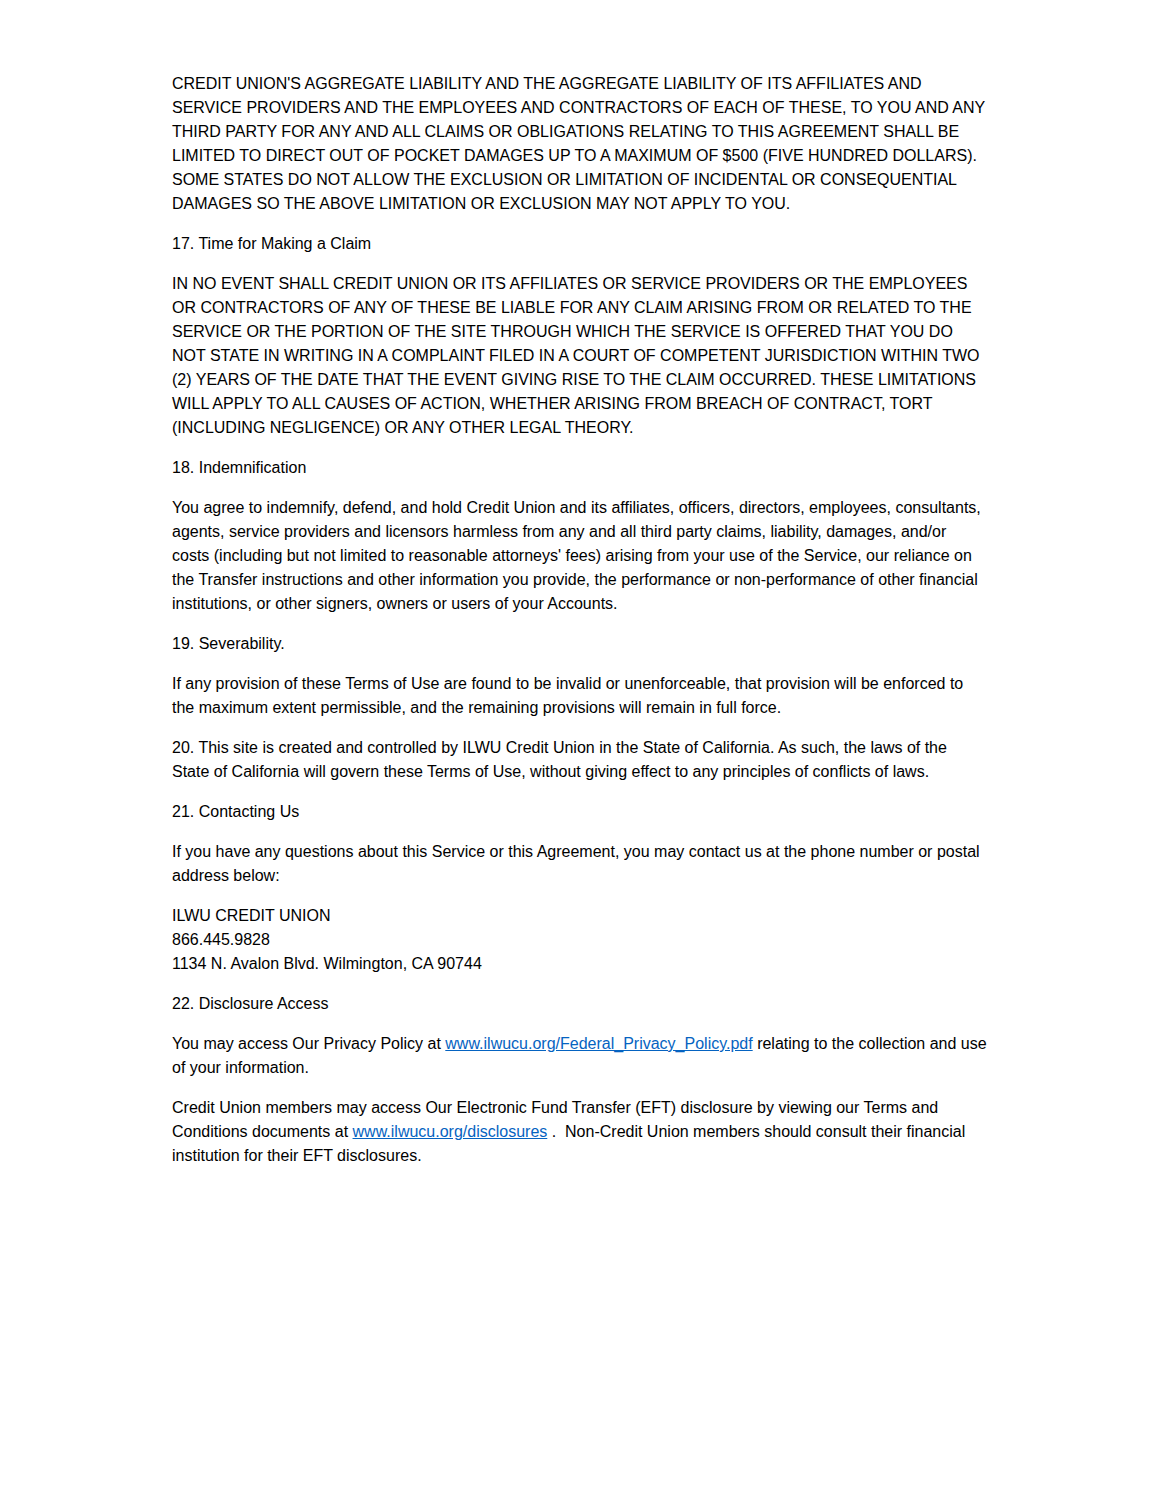Credit Union's aggregate liability and the aggregate liability of its affiliates and service providers and the employees and contractors of each of these, to you and any third party for any and all claims or obligations relating to this agreement shall be limited to direct out of pocket damages up to a maximum of $500 (five hundred dollars). Some states do not allow the exclusion or limitation of incidental or consequential damages so the above limitation or exclusion may not apply to you.
17. Time for Making a Claim
In no event shall Credit Union or its affiliates or service providers or the employees or contractors of any of these be liable for any claim arising from or related to the Service or the portion of the Site through which the Service is offered that you do not state in writing in a complaint filed in a court of competent jurisdiction within two (2) years of the date that the event giving rise to the claim occurred. These limitations will apply to all causes of action, whether arising from breach of contract, tort (including negligence) or any other legal theory.
18. Indemnification
You agree to indemnify, defend, and hold Credit Union and its affiliates, officers, directors, employees, consultants, agents, service providers and licensors harmless from any and all third party claims, liability, damages, and/or costs (including but not limited to reasonable attorneys' fees) arising from your use of the Service, our reliance on the Transfer instructions and other information you provide, the performance or non-performance of other financial institutions, or other signers, owners or users of your Accounts.
19. Severability.
If any provision of these Terms of Use are found to be invalid or unenforceable, that provision will be enforced to the maximum extent permissible, and the remaining provisions will remain in full force.
20. This site is created and controlled by ILWU Credit Union in the State of California. As such, the laws of the State of California will govern these Terms of Use, without giving effect to any principles of conflicts of laws.
21. Contacting Us
If you have any questions about this Service or this Agreement, you may contact us at the phone number or postal address below:
ILWU CREDIT UNION
866.445.9828
1134 N. Avalon Blvd. Wilmington, CA 90744
22. Disclosure Access
You may access Our Privacy Policy at www.ilwucu.org/Federal_Privacy_Policy.pdf relating to the collection and use of your information.
Credit Union members may access Our Electronic Fund Transfer (EFT) disclosure by viewing our Terms and Conditions documents at www.ilwucu.org/disclosures . Non-Credit Union members should consult their financial institution for their EFT disclosures.